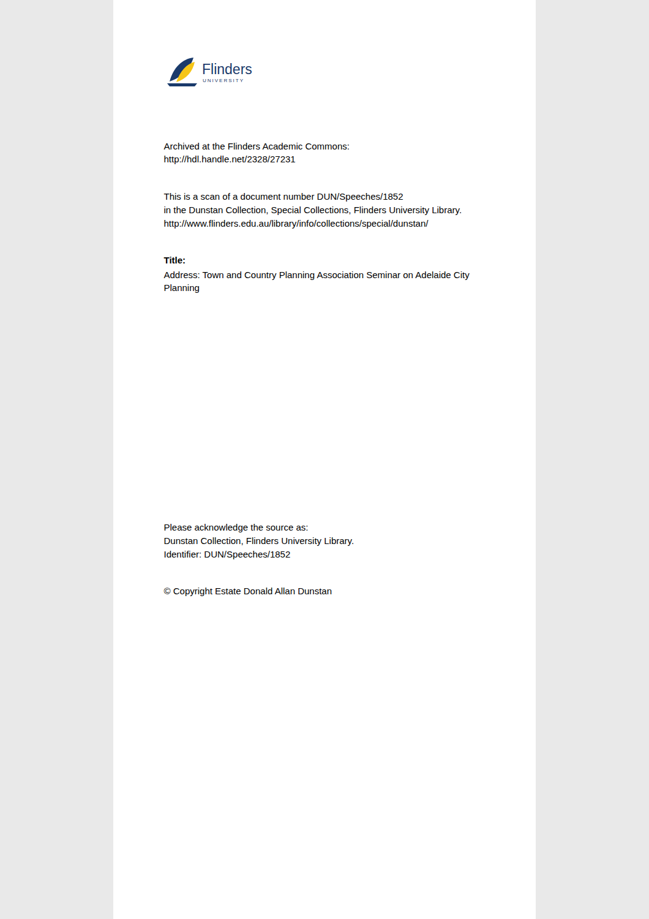Archived at the Flinders Academic Commons:
http://hdl.handle.net/2328/27231
This is a scan of a document number DUN/Speeches/1852
in the Dunstan Collection, Special Collections, Flinders University Library.
http://www.flinders.edu.au/library/info/collections/special/dunstan/
Title:
Address: Town and Country Planning Association Seminar on Adelaide City Planning
Please acknowledge the source as:
Dunstan Collection, Flinders University Library.
Identifier: DUN/Speeches/1852
© Copyright Estate Donald Allan Dunstan